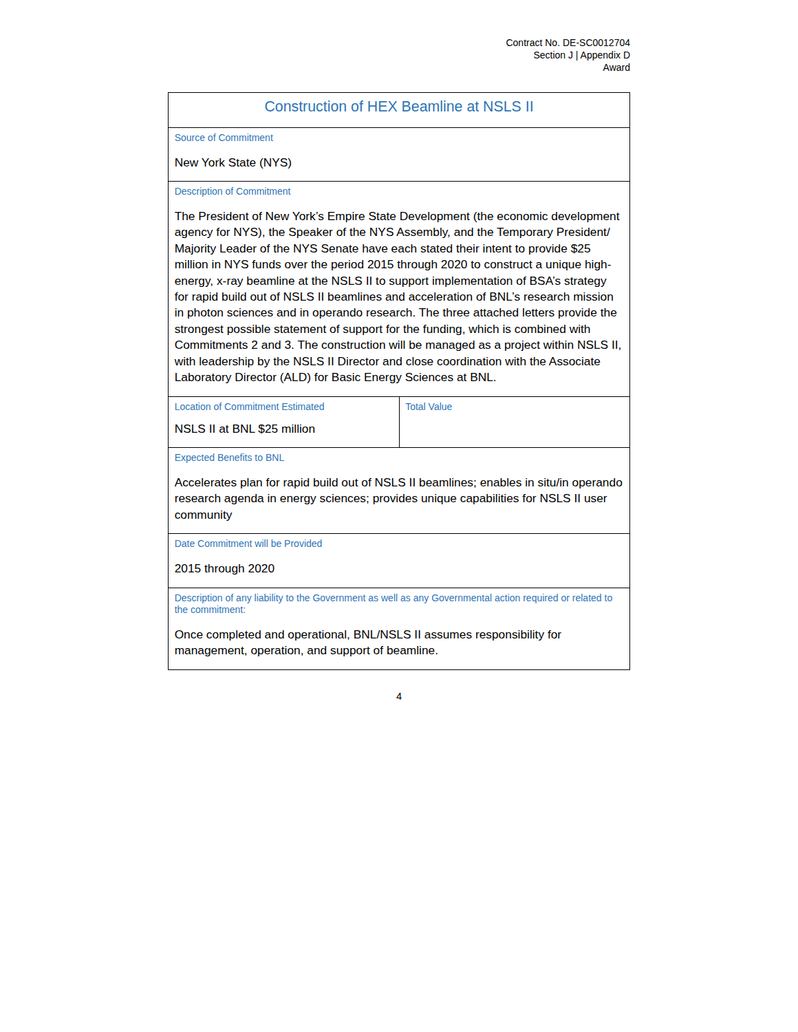Contract No. DE-SC0012704
Section J | Appendix D
Award
| Construction of HEX Beamline at NSLS II |
| Source of Commitment New York State (NYS) |
| Description of Commitment The President of New York’s Empire State Development (the economic development agency for NYS), the Speaker of the NYS Assembly, and the Temporary President/ Majority Leader of the NYS Senate have each stated their intent to provide $25 million in NYS funds over the period 2015 through 2020 to construct a unique high-energy, x-ray beamline at the NSLS II to support implementation of BSA’s strategy for rapid build out of NSLS II beamlines and acceleration of BNL’s research mission in photon sciences and in operando research. The three attached letters provide the strongest possible statement of support for the funding, which is combined with Commitments 2 and 3. The construction will be managed as a project within NSLS II, with leadership by the NSLS II Director and close coordination with the Associate Laboratory Director (ALD) for Basic Energy Sciences at BNL. |
| Location of Commitment Estimated NSLS II at BNL $25 million | Total Value |
| Expected Benefits to BNL Accelerates plan for rapid build out of NSLS II beamlines; enables in situ/in operando research agenda in energy sciences; provides unique capabilities for NSLS II user community |
| Date Commitment will be Provided 2015 through 2020 |
| Description of any liability to the Government as well as any Governmental action required or related to the commitment: Once completed and operational, BNL/NSLS II assumes responsibility for management, operation, and support of beamline. |
4